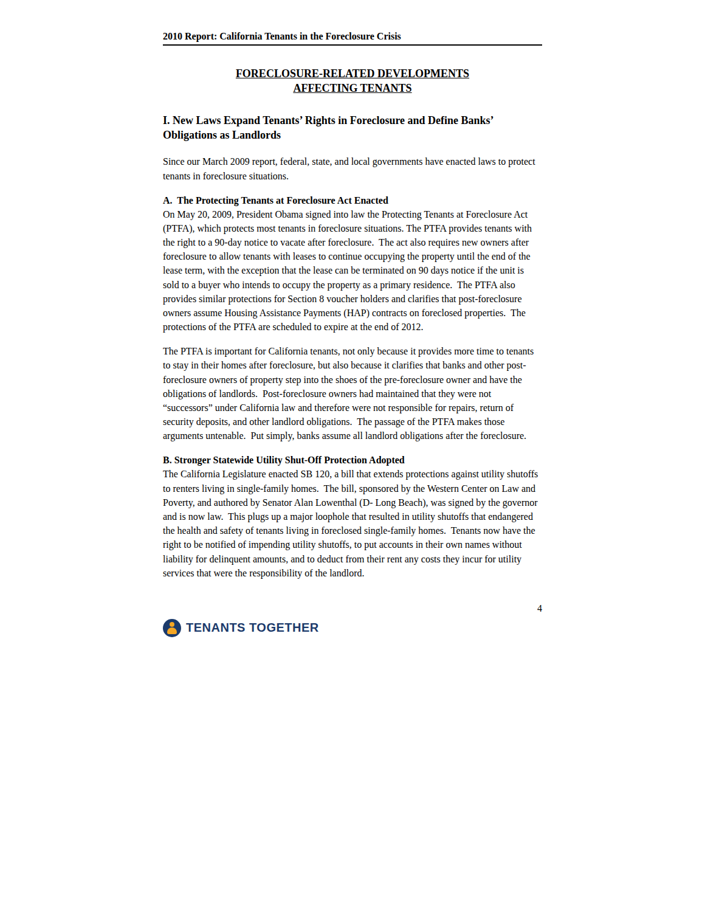2010 Report: California Tenants in the Foreclosure Crisis
FORECLOSURE-RELATED DEVELOPMENTS
AFFECTING TENANTS
I. New Laws Expand Tenants’ Rights in Foreclosure and Define Banks’ Obligations as Landlords
Since our March 2009 report, federal, state, and local governments have enacted laws to protect tenants in foreclosure situations.
A. The Protecting Tenants at Foreclosure Act Enacted
On May 20, 2009, President Obama signed into law the Protecting Tenants at Foreclosure Act (PTFA), which protects most tenants in foreclosure situations. The PTFA provides tenants with the right to a 90-day notice to vacate after foreclosure. The act also requires new owners after foreclosure to allow tenants with leases to continue occupying the property until the end of the lease term, with the exception that the lease can be terminated on 90 days notice if the unit is sold to a buyer who intends to occupy the property as a primary residence. The PTFA also provides similar protections for Section 8 voucher holders and clarifies that post-foreclosure owners assume Housing Assistance Payments (HAP) contracts on foreclosed properties. The protections of the PTFA are scheduled to expire at the end of 2012.
The PTFA is important for California tenants, not only because it provides more time to tenants to stay in their homes after foreclosure, but also because it clarifies that banks and other post-foreclosure owners of property step into the shoes of the pre-foreclosure owner and have the obligations of landlords. Post-foreclosure owners had maintained that they were not “successors” under California law and therefore were not responsible for repairs, return of security deposits, and other landlord obligations. The passage of the PTFA makes those arguments untenable. Put simply, banks assume all landlord obligations after the foreclosure.
B. Stronger Statewide Utility Shut-Off Protection Adopted
The California Legislature enacted SB 120, a bill that extends protections against utility shutoffs to renters living in single-family homes. The bill, sponsored by the Western Center on Law and Poverty, and authored by Senator Alan Lowenthal (D- Long Beach), was signed by the governor and is now law. This plugs up a major loophole that resulted in utility shutoffs that endangered the health and safety of tenants living in foreclosed single-family homes. Tenants now have the right to be notified of impending utility shutoffs, to put accounts in their own names without liability for delinquent amounts, and to deduct from their rent any costs they incur for utility services that were the responsibility of the landlord.
4
TENANTS TOGETHER